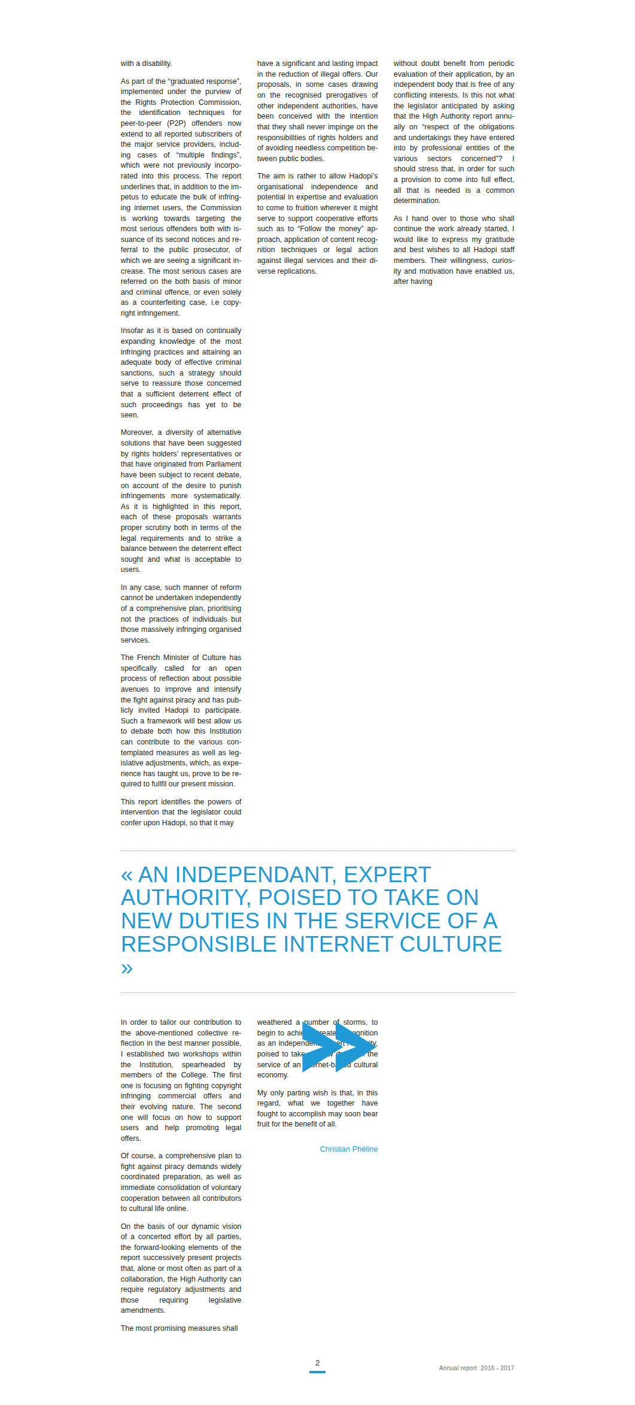with a disability.
As part of the “graduated response”, implemented under the purview of the Rights Protection Commission, the identification techniques for peer-to-peer (P2P) offenders now extend to all reported subscribers of the major service providers, including cases of “multiple findings”, which were not previously incorporated into this process. The report underlines that, in addition to the impetus to educate the bulk of infringing internet users, the Commission is working towards targeting the most serious offenders both with issuance of its second notices and referral to the public prosecutor, of which we are seeing a significant increase. The most serious cases are referred on the both basis of minor and criminal offence, or even solely as a counterfeiting case, i.e copyright infringement.
Insofar as it is based on continually expanding knowledge of the most infringing practices and attaining an adequate body of effective criminal sanctions, such a strategy should serve to reassure those concerned that a sufficient deterrent effect of such proceedings has yet to be seen.
Moreover, a diversity of alternative solutions that have been suggested by rights holders’ representatives or that have originated from Parliament have been subject to recent debate, on account of the desire to punish infringements more systematically. As it is highlighted in this report, each of these proposals warrants proper scrutiny both in terms of the legal requirements and to strike a balance between the deterrent effect sought and what is acceptable to users.
In any case, such manner of reform cannot be undertaken independently of a comprehensive plan, prioritising not the practices of individuals but those massively infringing organised services.
The French Minister of Culture has specifically called for an open process of reflection about possible avenues to improve and intensify the fight against piracy and has publicly invited Hadopi to participate. Such a framework will best allow us to debate both how this Institution can contribute to the various contemplated measures as well as legislative adjustments, which, as experience has taught us, prove to be required to fullfil our present mission.
This report identifies the powers of intervention that the legislator could confer upon Hadopi, so that it may
have a significant and lasting impact in the reduction of illegal offers. Our proposals, in some cases drawing on the recognised prerogatives of other independent authorities, have been conceived with the intention that they shall never impinge on the responsibilities of rights holders and of avoiding needless competition between public bodies.
The aim is rather to allow Hadopi’s organisational independence and potential in expertise and evaluation to come to fruition wherever it might serve to support cooperative efforts such as to “Follow the money” approach, application of content recognition techniques or legal action against illegal services and their diverse replications.
without doubt benefit from periodic evaluation of their application, by an independent body that is free of any conflicting interests. Is this not what the legislator anticipated by asking that the High Authority report annually on “respect of the obligations and undertakings they have entered into by professional entities of the various sectors concerned”? I should stress that, in order for such a provision to come into full effect, all that is needed is a common determination.
As I hand over to those who shall continue the work already started, I would like to express my gratitude and best wishes to all Hadopi staff members. Their willingness, curiosity and motivation have enabled us, after having
« An independant, expert authority, poised to take on new duties in the service of a responsible internet culture »
In order to tailor our contribution to the above-mentioned collective reflection in the best manner possible, I established two workshops within the Institution, spearheaded by members of the College. The first one is focusing on fighting copyright infringing commercial offers and their evolving nature. The second one will focus on how to support users and help promoting legal offers.
Of course, a comprehensive plan to fight against piracy demands widely coordinated preparation, as well as immediate consolidation of voluntary cooperation between all contributors to cultural life online.
On the basis of our dynamic vision of a concerted effort by all parties, the forward-looking elements of the report successively present projects that, alone or most often as part of a collaboration, the High Authority can require regulatory adjustments and those requiring legislative amendments.
The most promising measures shall
weathered a number of storms, to begin to achieve greater recognition as an independent, expert Authority, poised to take on new duties in the service of an internet-based cultural economy.
My only parting wish is that, in this regard, what we together have fought to accomplish may soon bear fruit for the benefit of all.
Christian Phéline
2
Annual report 2016 - 2017